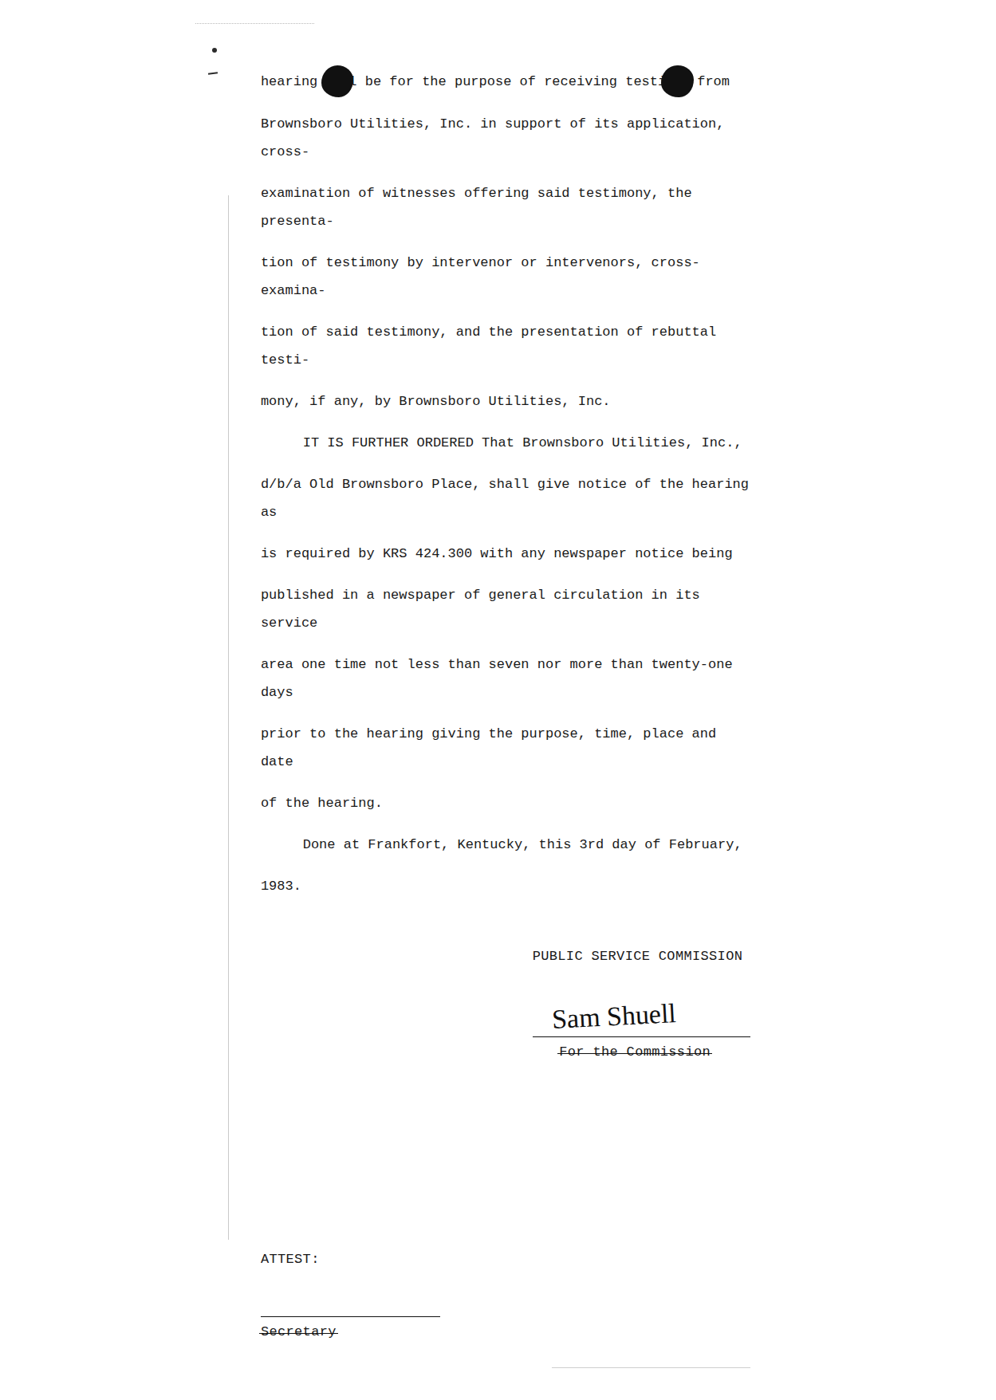hearing l be for the purpose of receiving testi from
Brownsboro Utilities, Inc. in support of its application, cross-
examination of witnesses offering said testimony, the presenta-
tion of testimony by intervenor or intervenors, cross-examina-
tion of said testimony, and the presentation of rebuttal testi-
mony, if any, by Brownsboro Utilities, Inc.
IT IS FURTHER ORDERED That Brownsboro Utilities, Inc.,
d/b/a Old Brownsboro Place, shall give notice of the hearing as
is required by KRS 424.300 with any newspaper notice being
published in a newspaper of general circulation in its service
area one time not less than seven nor more than twenty-one days
prior to the hearing giving the purpose, time, place and date
of the hearing.
Done at Frankfort, Kentucky, this 3rd day of February,
1983.
PUBLIC SERVICE COMMISSION
Sam Shuell
For the Commission
ATTEST:
Secretary